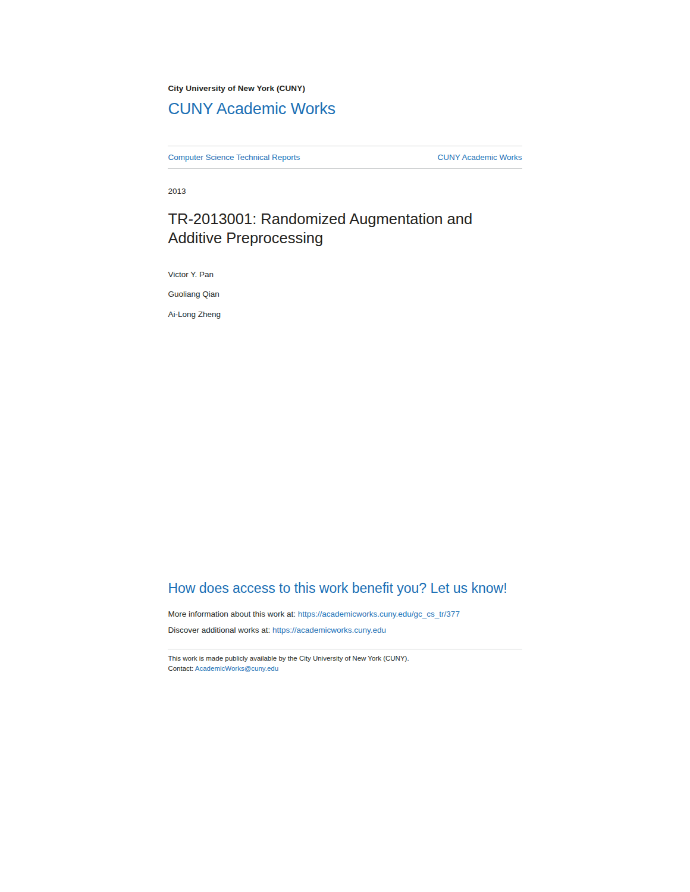City University of New York (CUNY)
CUNY Academic Works
Computer Science Technical Reports CUNY Academic Works
2013
TR-2013001: Randomized Augmentation and Additive Preprocessing
Victor Y. Pan
Guoliang Qian
Ai-Long Zheng
How does access to this work benefit you? Let us know!
More information about this work at: https://academicworks.cuny.edu/gc_cs_tr/377
Discover additional works at: https://academicworks.cuny.edu
This work is made publicly available by the City University of New York (CUNY).
Contact: AcademicWorks@cuny.edu